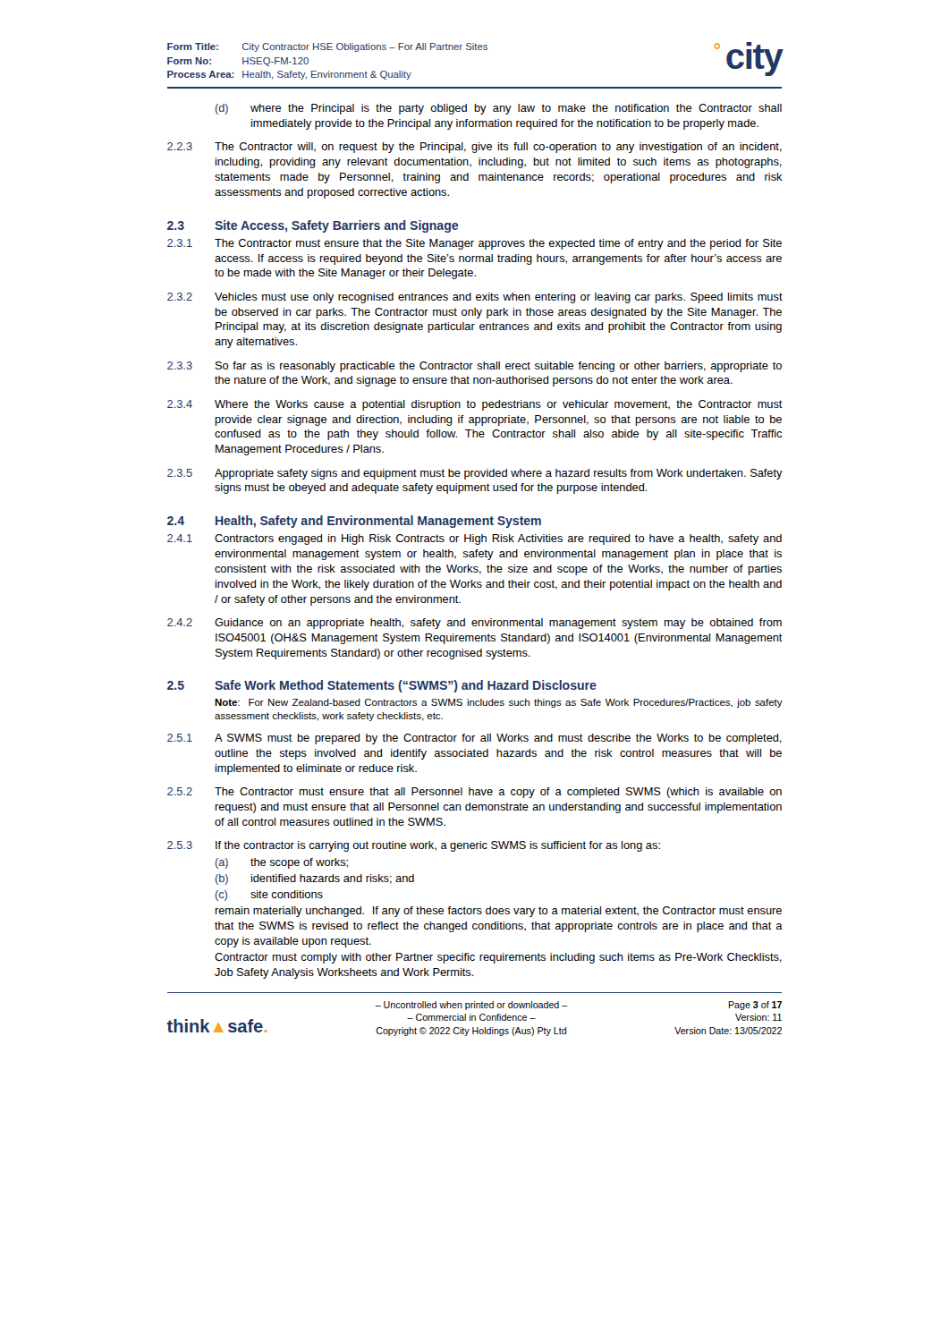| Form Title: | City Contractor HSE Obligations – For All Partner Sites |
| Form No: | HSEQ-FM-120 |
| Process Area: | Health, Safety, Environment & Quality |
°city
(d)
where the Principal is the party obliged by any law to make the notification the Contractor shall immediately provide to the Principal any information required for the notification to be properly made.
2.2.3
The Contractor will, on request by the Principal, give its full co-operation to any investigation of an incident, including, providing any relevant documentation, including, but not limited to such items as photographs, statements made by Personnel, training and maintenance records; operational procedures and risk assessments and proposed corrective actions.
2.3 Site Access, Safety Barriers and Signage
2.3.1
The Contractor must ensure that the Site Manager approves the expected time of entry and the period for Site access. If access is required beyond the Site’s normal trading hours, arrangements for after hour’s access are to be made with the Site Manager or their Delegate.
2.3.2
Vehicles must use only recognised entrances and exits when entering or leaving car parks. Speed limits must be observed in car parks. The Contractor must only park in those areas designated by the Site Manager. The Principal may, at its discretion designate particular entrances and exits and prohibit the Contractor from using any alternatives.
2.3.3
So far as is reasonably practicable the Contractor shall erect suitable fencing or other barriers, appropriate to the nature of the Work, and signage to ensure that non-authorised persons do not enter the work area.
2.3.4
Where the Works cause a potential disruption to pedestrians or vehicular movement, the Contractor must provide clear signage and direction, including if appropriate, Personnel, so that persons are not liable to be confused as to the path they should follow. The Contractor shall also abide by all site-specific Traffic Management Procedures / Plans.
2.3.5
Appropriate safety signs and equipment must be provided where a hazard results from Work undertaken. Safety signs must be obeyed and adequate safety equipment used for the purpose intended.
2.4 Health, Safety and Environmental Management System
2.4.1
Contractors engaged in High Risk Contracts or High Risk Activities are required to have a health, safety and environmental management system or health, safety and environmental management plan in place that is consistent with the risk associated with the Works, the size and scope of the Works, the number of parties involved in the Work, the likely duration of the Works and their cost, and their potential impact on the health and / or safety of other persons and the environment.
2.4.2
Guidance on an appropriate health, safety and environmental management system may be obtained from ISO45001 (OH&S Management System Requirements Standard) and ISO14001 (Environmental Management System Requirements Standard) or other recognised systems.
2.5 Safe Work Method Statements (“SWMS”) and Hazard Disclosure
Note: For New Zealand-based Contractors a SWMS includes such things as Safe Work Procedures/Practices, job safety assessment checklists, work safety checklists, etc.
2.5.1
A SWMS must be prepared by the Contractor for all Works and must describe the Works to be completed, outline the steps involved and identify associated hazards and the risk control measures that will be implemented to eliminate or reduce risk.
2.5.2
The Contractor must ensure that all Personnel have a copy of a completed SWMS (which is available on request) and must ensure that all Personnel can demonstrate an understanding and successful implementation of all control measures outlined in the SWMS.
2.5.3
If the contractor is carrying out routine work, a generic SWMS is sufficient for as long as:
(a)
the scope of works;
(b)
identified hazards and risks; and
(c)
site conditions
remain materially unchanged. If any of these factors does vary to a material extent, the Contractor must ensure that the SWMS is revised to reflect the changed conditions, that appropriate controls are in place and that a copy is available upon request.
Contractor must comply with other Partner specific requirements including such items as Pre-Work Checklists, Job Safety Analysis Worksheets and Work Permits.
think▲safe.
– Uncontrolled when printed or downloaded –
– Commercial in Confidence –
Copyright © 2022 City Holdings (Aus) Pty Ltd
Page 3 of 17
Version: 11
Version Date: 13/05/2022